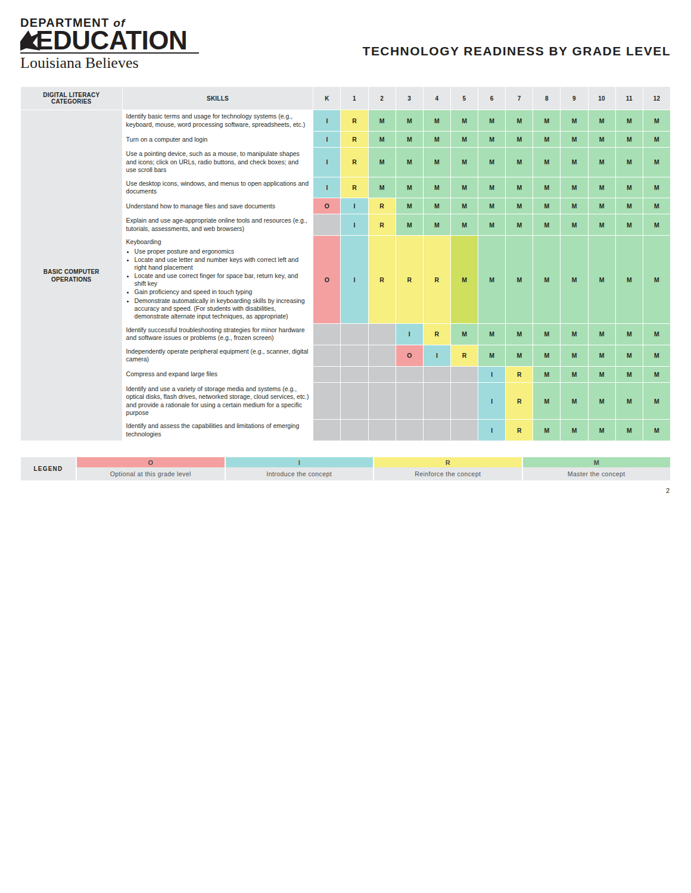DEPARTMENT of
EDUCATION
Louisiana Believes
Technology Readiness by Grade Level
| DIGITAL LITERACY CATEGORIES | SKILLS | K | 1 | 2 | 3 | 4 | 5 | 6 | 7 | 8 | 9 | 10 | 11 | 12 |
| --- | --- | --- | --- | --- | --- | --- | --- | --- | --- | --- | --- | --- | --- | --- |
| BASIC COMPUTER OPERATIONS | Identify basic terms and usage for technology systems (e.g., keyboard, mouse, word processing software, spreadsheets, etc.) | I | R | M | M | M | M | M | M | M | M | M | M | M |
| Turn on a computer and login | I | R | M | M | M | M | M | M | M | M | M | M | M |
| Use a pointing device, such as a mouse, to manipulate shapes and icons; click on URLs, radio buttons, and check boxes; and use scroll bars | I | R | M | M | M | M | M | M | M | M | M | M | M |
| Use desktop icons, windows, and menus to open applications and documents | I | R | M | M | M | M | M | M | M | M | M | M | M |
| Understand how to manage files and save documents | O | I | R | M | M | M | M | M | M | M | M | M | M |
| Explain and use age-appropriate online tools and resources (e.g., tutorials, assessments, and web browsers) | | I | R | M | M | M | M | M | M | M | M | M | M |
| Keyboarding Use proper posture and ergonomics Locate and use letter and number keys with correct left and right hand placement Locate and use correct finger for space bar, return key, and shift key Gain proficiency and speed in touch typing Demonstrate automatically in keyboarding skills by increasing accuracy and speed. (For students with disabilities, demonstrate alternate input techniques, as appropriate) | O | I | R | R | R | M | M | M | M | M | M | M | M |
| Identify successful troubleshooting strategies for minor hardware and software issues or problems (e.g., frozen screen) | | | | I | R | M | M | M | M | M | M | M | M |
| Independently operate peripheral equipment (e.g., scanner, digital camera) | | | | O | I | R | M | M | M | M | M | M | M |
| Compress and expand large files | | | | | | | I | R | M | M | M | M | M |
| Identify and use a variety of storage media and systems (e.g., optical disks, flash drives, networked storage, cloud services, etc.) and provide a rationale for using a certain medium for a specific purpose | | | | | | | I | R | M | M | M | M | M |
| Identify and assess the capabilities and limitations of emerging technologies | | | | | | | I | R | M | M | M | M | M |
LEGEND
O
Optional at this grade level
I
Introduce the concept
R
Reinforce the concept
M
Master the concept
2